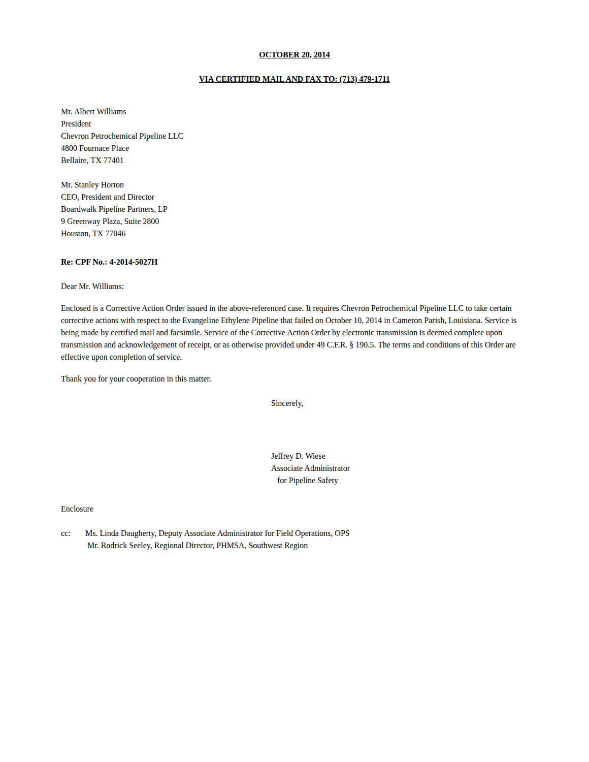OCTOBER 20, 2014
VIA CERTIFIED MAIL AND FAX TO: (713) 479-1711
Mr. Albert Williams
President
Chevron Petrochemical Pipeline LLC
4800 Fournace Place
Bellaire, TX 77401 Mr. Stanley Horton
CEO, President and Director
Boardwalk Pipeline Partners, LP
9 Greenway Plaza, Suite 2800
Houston, TX 77046
Re: CPF No.: 4-2014-5027H
Dear Mr. Williams:
Enclosed is a Corrective Action Order issued in the above-referenced case. It requires Chevron Petrochemical Pipeline LLC to take certain corrective actions with respect to the Evangeline Ethylene Pipeline that failed on October 10, 2014 in Cameron Parish, Louisiana. Service is being made by certified mail and facsimile. Service of the Corrective Action Order by electronic transmission is deemed complete upon transmission and acknowledgement of receipt, or as otherwise provided under 49 C.F.R. § 190.5. The terms and conditions of this Order are effective upon completion of service.
Thank you for your cooperation in this matter.
Sincerely,
Jeffrey D. Wiese
Associate Administrator
for Pipeline Safety
Enclosure
cc: Ms. Linda Daugherty, Deputy Associate Administrator for Field Operations, OPS
Mr. Rodrick Seeley, Regional Director, PHMSA, Southwest Region